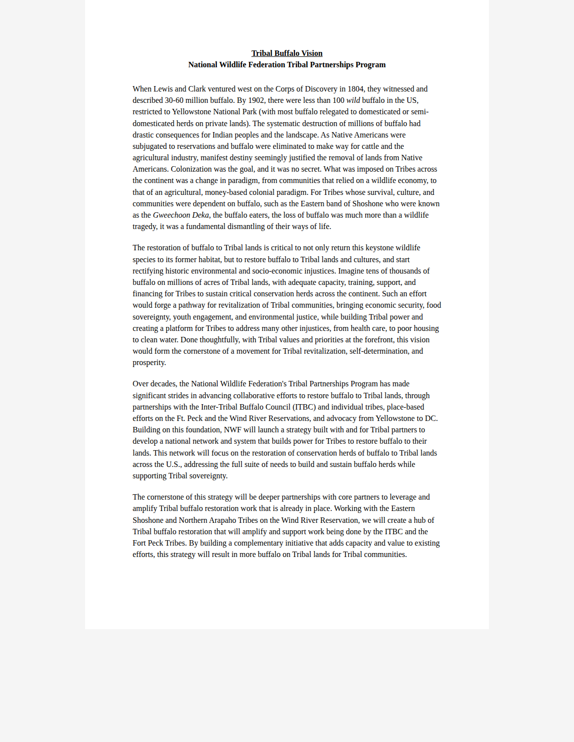Tribal Buffalo Vision
National Wildlife Federation Tribal Partnerships Program
When Lewis and Clark ventured west on the Corps of Discovery in 1804, they witnessed and described 30-60 million buffalo. By 1902, there were less than 100 wild buffalo in the US, restricted to Yellowstone National Park (with most buffalo relegated to domesticated or semi-domesticated herds on private lands). The systematic destruction of millions of buffalo had drastic consequences for Indian peoples and the landscape. As Native Americans were subjugated to reservations and buffalo were eliminated to make way for cattle and the agricultural industry, manifest destiny seemingly justified the removal of lands from Native Americans. Colonization was the goal, and it was no secret. What was imposed on Tribes across the continent was a change in paradigm, from communities that relied on a wildlife economy, to that of an agricultural, money-based colonial paradigm. For Tribes whose survival, culture, and communities were dependent on buffalo, such as the Eastern band of Shoshone who were known as the Gweechoon Deka, the buffalo eaters, the loss of buffalo was much more than a wildlife tragedy, it was a fundamental dismantling of their ways of life.
The restoration of buffalo to Tribal lands is critical to not only return this keystone wildlife species to its former habitat, but to restore buffalo to Tribal lands and cultures, and start rectifying historic environmental and socio-economic injustices. Imagine tens of thousands of buffalo on millions of acres of Tribal lands, with adequate capacity, training, support, and financing for Tribes to sustain critical conservation herds across the continent. Such an effort would forge a pathway for revitalization of Tribal communities, bringing economic security, food sovereignty, youth engagement, and environmental justice, while building Tribal power and creating a platform for Tribes to address many other injustices, from health care, to poor housing to clean water. Done thoughtfully, with Tribal values and priorities at the forefront, this vision would form the cornerstone of a movement for Tribal revitalization, self-determination, and prosperity.
Over decades, the National Wildlife Federation's Tribal Partnerships Program has made significant strides in advancing collaborative efforts to restore buffalo to Tribal lands, through partnerships with the Inter-Tribal Buffalo Council (ITBC) and individual tribes, place-based efforts on the Ft. Peck and the Wind River Reservations, and advocacy from Yellowstone to DC. Building on this foundation, NWF will launch a strategy built with and for Tribal partners to develop a national network and system that builds power for Tribes to restore buffalo to their lands. This network will focus on the restoration of conservation herds of buffalo to Tribal lands across the U.S., addressing the full suite of needs to build and sustain buffalo herds while supporting Tribal sovereignty.
The cornerstone of this strategy will be deeper partnerships with core partners to leverage and amplify Tribal buffalo restoration work that is already in place. Working with the Eastern Shoshone and Northern Arapaho Tribes on the Wind River Reservation, we will create a hub of Tribal buffalo restoration that will amplify and support work being done by the ITBC and the Fort Peck Tribes. By building a complementary initiative that adds capacity and value to existing efforts, this strategy will result in more buffalo on Tribal lands for Tribal communities.